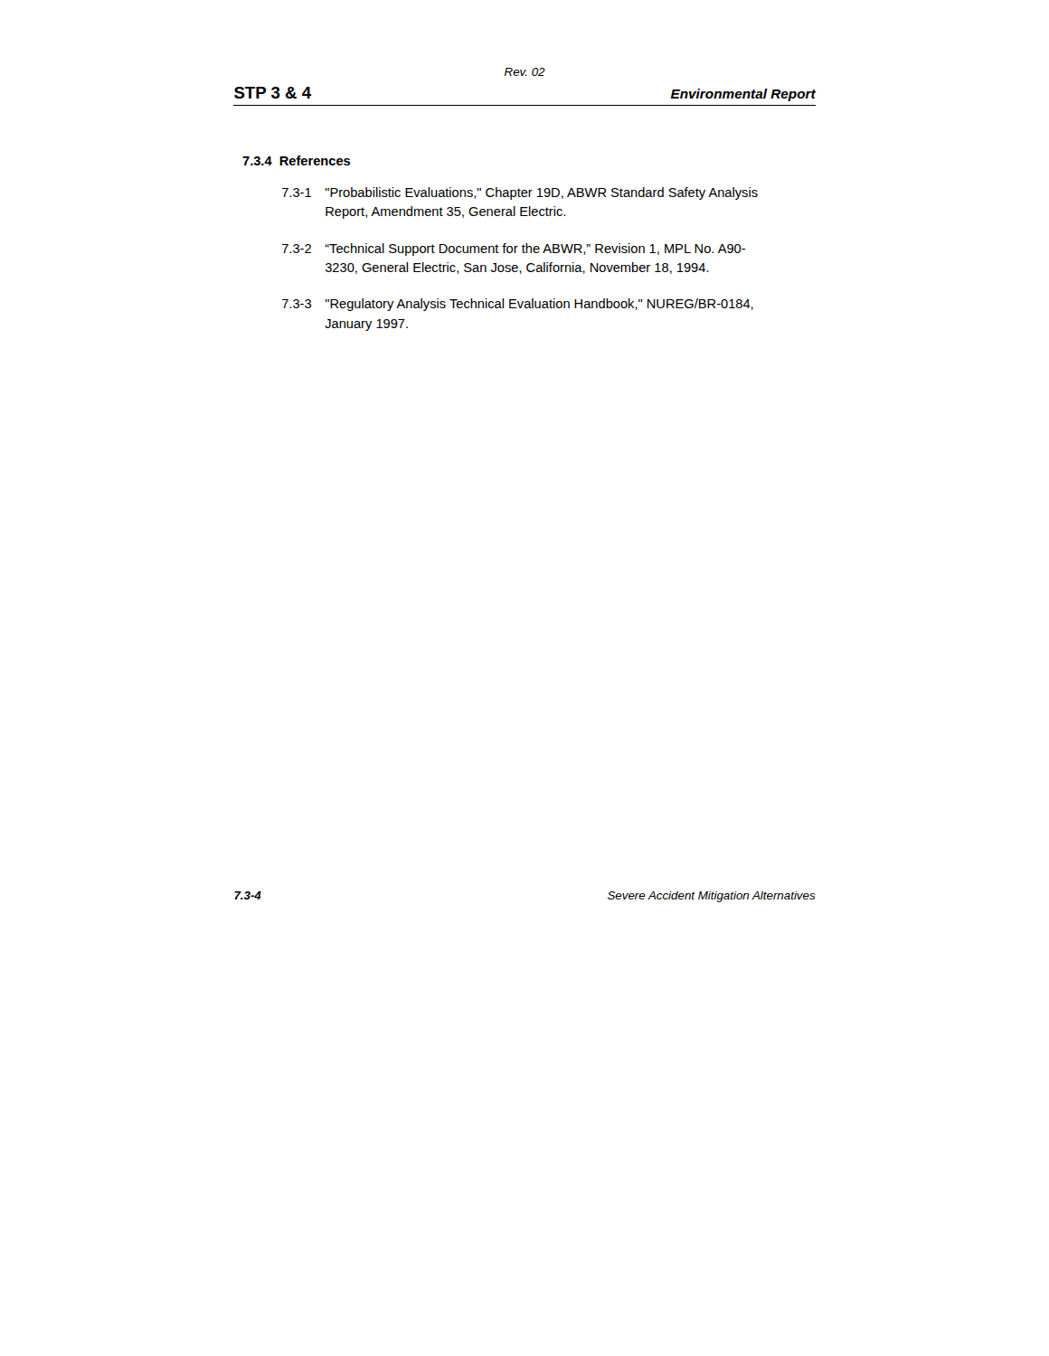Rev. 02
STP 3 & 4
Environmental Report
7.3.4 References
7.3-1 "Probabilistic Evaluations," Chapter 19D, ABWR Standard Safety Analysis Report, Amendment 35, General Electric.
7.3-2 “Technical Support Document for the ABWR,” Revision 1, MPL No. A90-3230, General Electric, San Jose, California, November 18, 1994.
7.3-3 "Regulatory Analysis Technical Evaluation Handbook," NUREG/BR-0184, January 1997.
7.3-4 Severe Accident Mitigation Alternatives